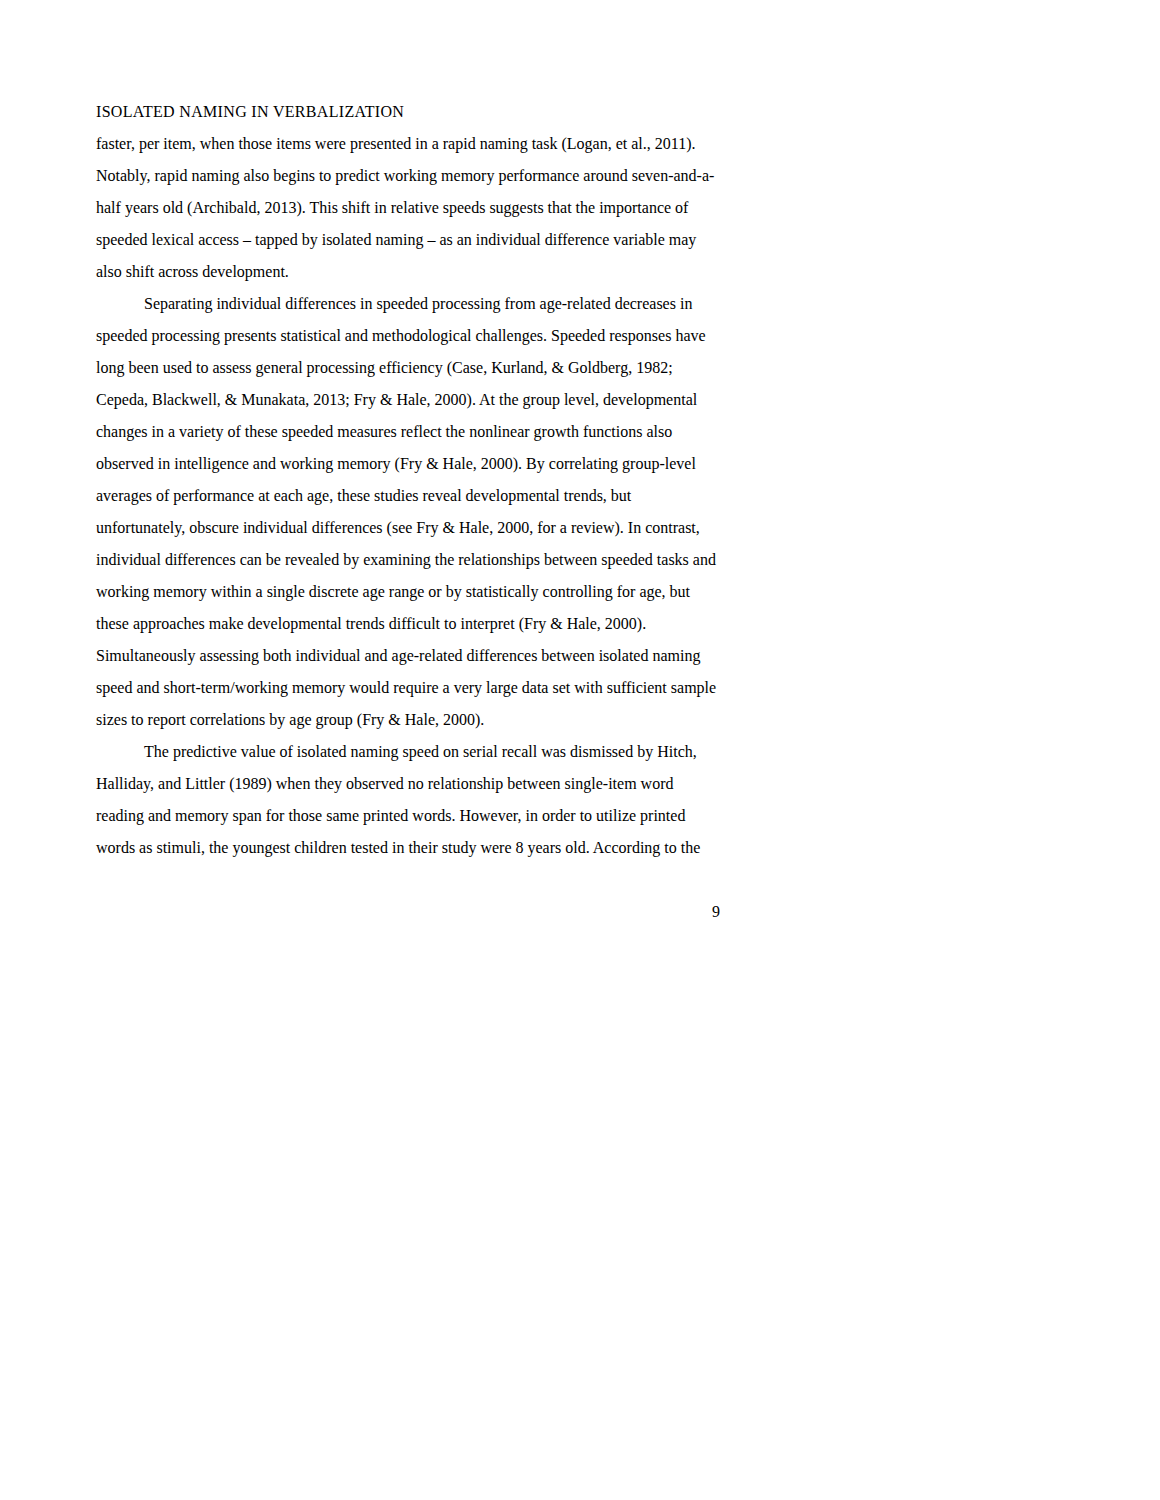ISOLATED NAMING IN VERBALIZATION
faster, per item, when those items were presented in a rapid naming task (Logan, et al., 2011). Notably, rapid naming also begins to predict working memory performance around seven-and-a-half years old (Archibald, 2013). This shift in relative speeds suggests that the importance of speeded lexical access – tapped by isolated naming – as an individual difference variable may also shift across development.
Separating individual differences in speeded processing from age-related decreases in speeded processing presents statistical and methodological challenges. Speeded responses have long been used to assess general processing efficiency (Case, Kurland, & Goldberg, 1982; Cepeda, Blackwell, & Munakata, 2013; Fry & Hale, 2000). At the group level, developmental changes in a variety of these speeded measures reflect the nonlinear growth functions also observed in intelligence and working memory (Fry & Hale, 2000). By correlating group-level averages of performance at each age, these studies reveal developmental trends, but unfortunately, obscure individual differences (see Fry & Hale, 2000, for a review). In contrast, individual differences can be revealed by examining the relationships between speeded tasks and working memory within a single discrete age range or by statistically controlling for age, but these approaches make developmental trends difficult to interpret (Fry & Hale, 2000). Simultaneously assessing both individual and age-related differences between isolated naming speed and short-term/working memory would require a very large data set with sufficient sample sizes to report correlations by age group (Fry & Hale, 2000).
The predictive value of isolated naming speed on serial recall was dismissed by Hitch, Halliday, and Littler (1989) when they observed no relationship between single-item word reading and memory span for those same printed words. However, in order to utilize printed words as stimuli, the youngest children tested in their study were 8 years old. According to the
9